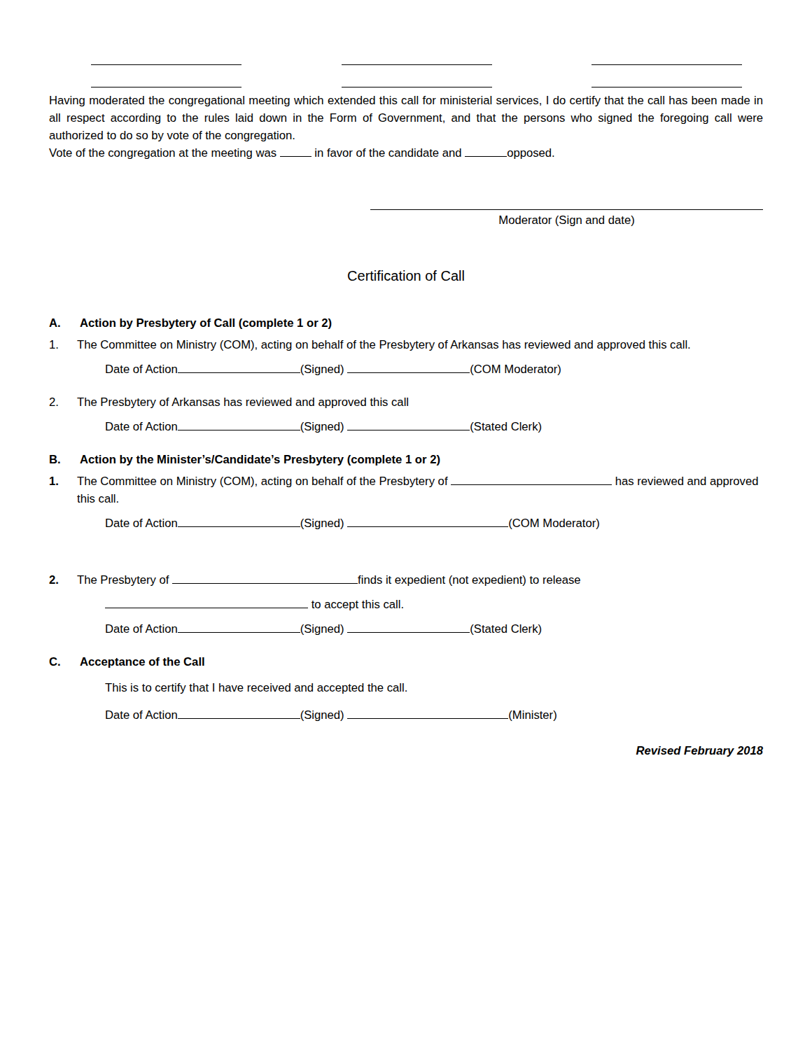Having moderated the congregational meeting which extended this call for ministerial services, I do certify that the call has been made in all respect according to the rules laid down in the Form of Government, and that the persons who signed the foregoing call were authorized to do so by vote of the congregation.
Vote of the congregation at the meeting was in favor of the candidate and opposed.
Moderator (Sign and date)
Certification of Call
A. Action by Presbytery of Call (complete 1 or 2)
1. The Committee on Ministry (COM), acting on behalf of the Presbytery of Arkansas has reviewed and approved this call.
Date of Action (Signed) (COM Moderator)
2. The Presbytery of Arkansas has reviewed and approved this call
Date of Action (Signed) (Stated Clerk)
B. Action by the Minister’s/Candidate’s Presbytery (complete 1 or 2)
1. The Committee on Ministry (COM), acting on behalf of the Presbytery of has reviewed and approved this call.
Date of Action (Signed) (COM Moderator)
2. The Presbytery of finds it expedient (not expedient) to release
to accept this call.
Date of Action (Signed) (Stated Clerk)
C. Acceptance of the Call
This is to certify that I have received and accepted the call.
Date of Action (Signed) (Minister)
Revised February 2018